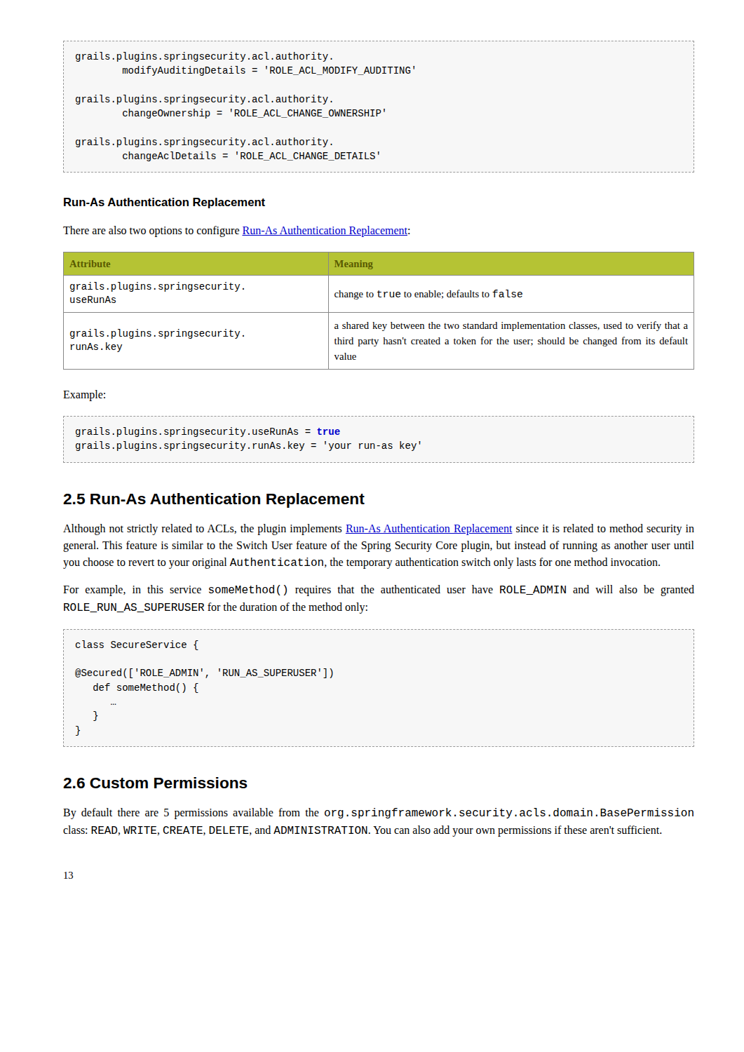grails.plugins.springsecurity.acl.authority.
        modifyAuditingDetails = 'ROLE_ACL_MODIFY_AUDITING'

grails.plugins.springsecurity.acl.authority.
        changeOwnership = 'ROLE_ACL_CHANGE_OWNERSHIP'

grails.plugins.springsecurity.acl.authority.
        changeAclDetails = 'ROLE_ACL_CHANGE_DETAILS'
Run-As Authentication Replacement
There are also two options to configure Run-As Authentication Replacement:
| Attribute | Meaning |
| --- | --- |
| grails.plugins.springsecurity. useRunAs | change to true to enable; defaults to false |
| grails.plugins.springsecurity. runAs.key | a shared key between the two standard implementation classes, used to verify that a third party hasn't created a token for the user; should be changed from its default value |
Example:
grails.plugins.springsecurity.useRunAs = true
grails.plugins.springsecurity.runAs.key = 'your run-as key'
2.5 Run-As Authentication Replacement
Although not strictly related to ACLs, the plugin implements Run-As Authentication Replacement since it is related to method security in general. This feature is similar to the Switch User feature of the Spring Security Core plugin, but instead of running as another user until you choose to revert to your original Authentication, the temporary authentication switch only lasts for one method invocation.
For example, in this service someMethod() requires that the authenticated user have ROLE_ADMIN and will also be granted ROLE_RUN_AS_SUPERUSER for the duration of the method only:
class SecureService {

@Secured(['ROLE_ADMIN', 'RUN_AS_SUPERUSER'])
   def someMethod() {
      …
   }
}
2.6 Custom Permissions
By default there are 5 permissions available from the org.springframework.security.acls.domain.BasePermission class: READ, WRITE, CREATE, DELETE, and ADMINISTRATION. You can also add your own permissions if these aren't sufficient.
13